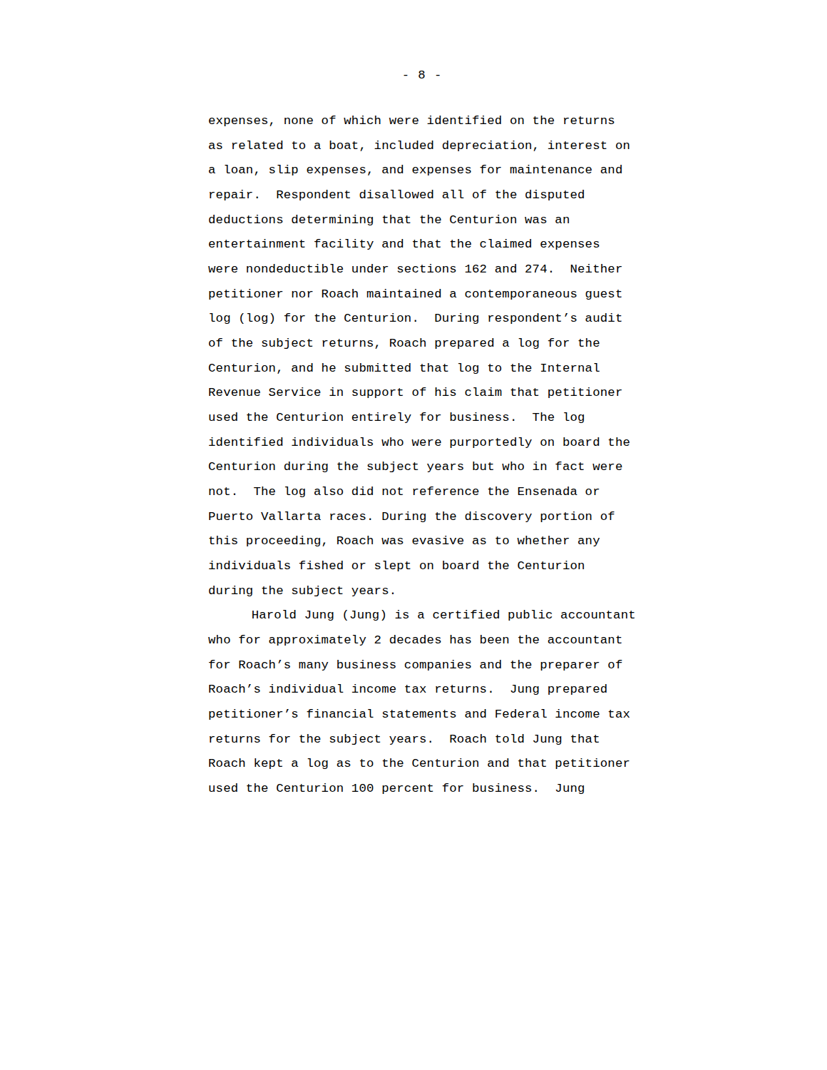- 8 -
expenses, none of which were identified on the returns as related to a boat, included depreciation, interest on a loan, slip expenses, and expenses for maintenance and repair. Respondent disallowed all of the disputed deductions determining that the Centurion was an entertainment facility and that the claimed expenses were nondeductible under sections 162 and 274. Neither petitioner nor Roach maintained a contemporaneous guest log (log) for the Centurion. During respondent’s audit of the subject returns, Roach prepared a log for the Centurion, and he submitted that log to the Internal Revenue Service in support of his claim that petitioner used the Centurion entirely for business. The log identified individuals who were purportedly on board the Centurion during the subject years but who in fact were not. The log also did not reference the Ensenada or Puerto Vallarta races. During the discovery portion of this proceeding, Roach was evasive as to whether any individuals fished or slept on board the Centurion during the subject years.
Harold Jung (Jung) is a certified public accountant who for approximately 2 decades has been the accountant for Roach’s many business companies and the preparer of Roach’s individual income tax returns. Jung prepared petitioner’s financial statements and Federal income tax returns for the subject years. Roach told Jung that Roach kept a log as to the Centurion and that petitioner used the Centurion 100 percent for business. Jung